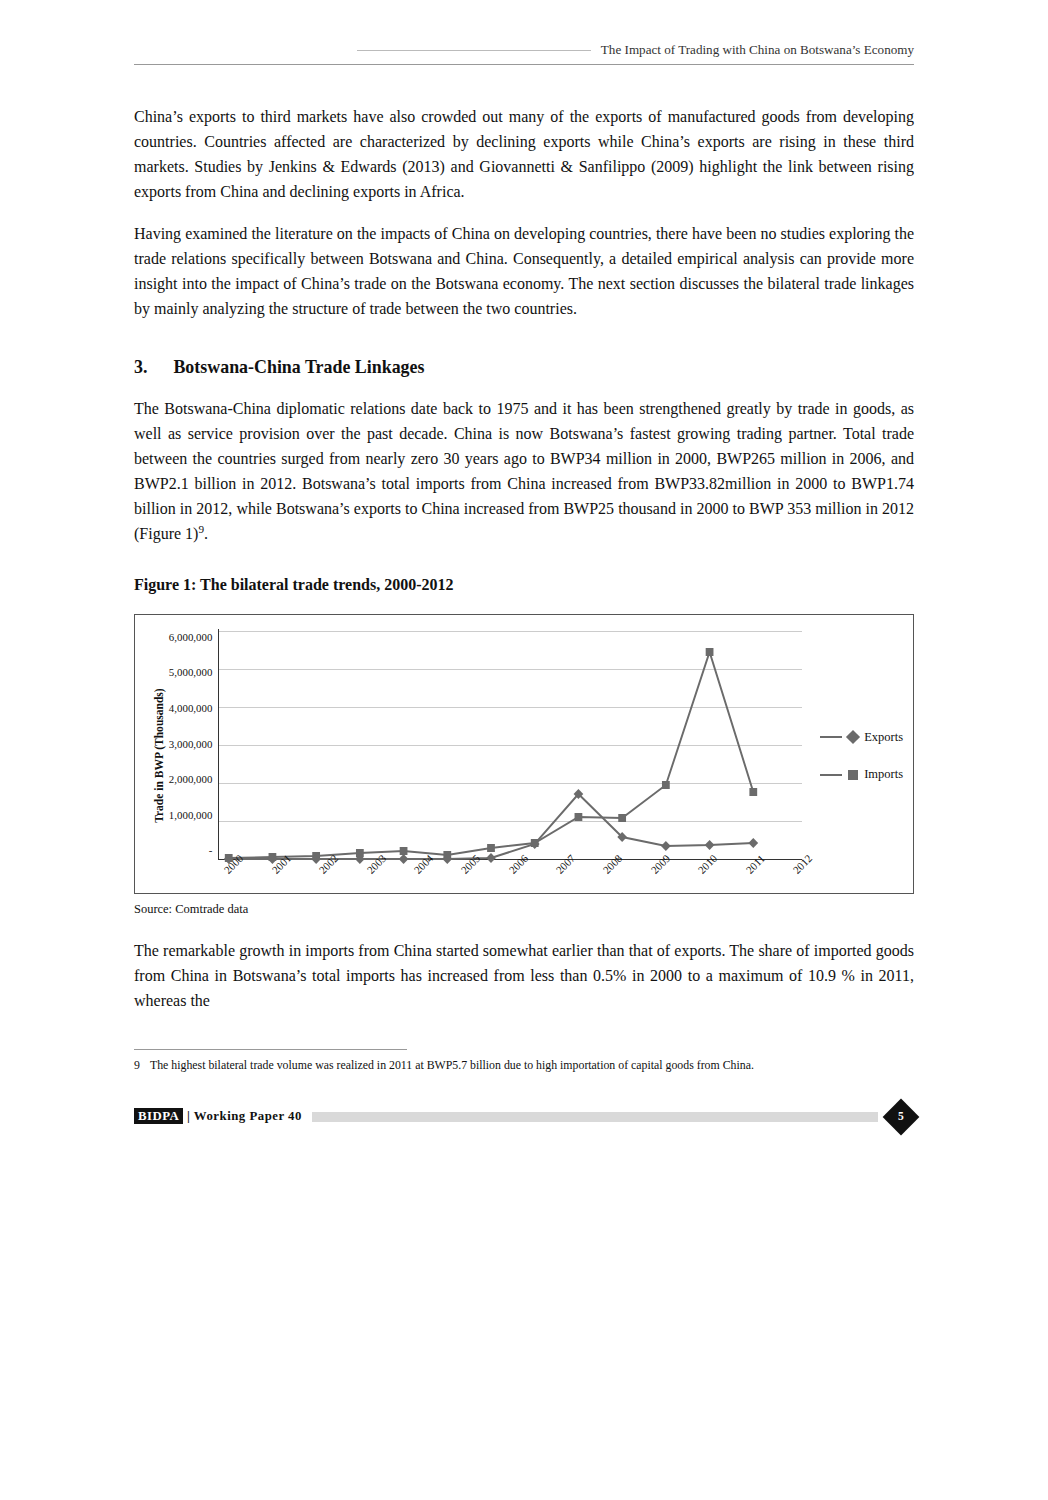The Impact of Trading with China on Botswana’s Economy
China’s exports to third markets have also crowded out many of the exports of manufactured goods from developing countries. Countries affected are characterized by declining exports while China’s exports are rising in these third markets. Studies by Jenkins & Edwards (2013) and Giovannetti & Sanfilippo (2009) highlight the link between rising exports from China and declining exports in Africa.
Having examined the literature on the impacts of China on developing countries, there have been no studies exploring the trade relations specifically between Botswana and China. Consequently, a detailed empirical analysis can provide more insight into the impact of China’s trade on the Botswana economy. The next section discusses the bilateral trade linkages by mainly analyzing the structure of trade between the two countries.
3. Botswana-China Trade Linkages
The Botswana-China diplomatic relations date back to 1975 and it has been strengthened greatly by trade in goods, as well as service provision over the past decade. China is now Botswana’s fastest growing trading partner. Total trade between the countries surged from nearly zero 30 years ago to BWP34 million in 2000, BWP265 million in 2006, and BWP2.1 billion in 2012. Botswana’s total imports from China increased from BWP33.82million in 2000 to BWP1.74 billion in 2012, while Botswana’s exports to China increased from BWP25 thousand in 2000 to BWP 353 million in 2012 (Figure 1)9.
Figure 1: The bilateral trade trends, 2000-2012
Trade in BWP (Thousands)
6,000,000
5,000,000
4,000,000
3,000,000
2,000,000
1,000,000
-
2000200120022003200420052006200720082009201020112012
Exports
Imports
Source: Comtrade data
The remarkable growth in imports from China started somewhat earlier than that of exports. The share of imported goods from China in Botswana’s total imports has increased from less than 0.5% in 2000 to a maximum of 10.9 % in 2011, whereas the
9 The highest bilateral trade volume was realized in 2011 at BWP5.7 billion due to high importation of capital goods from China.
BIDPA | Working Paper 40 5